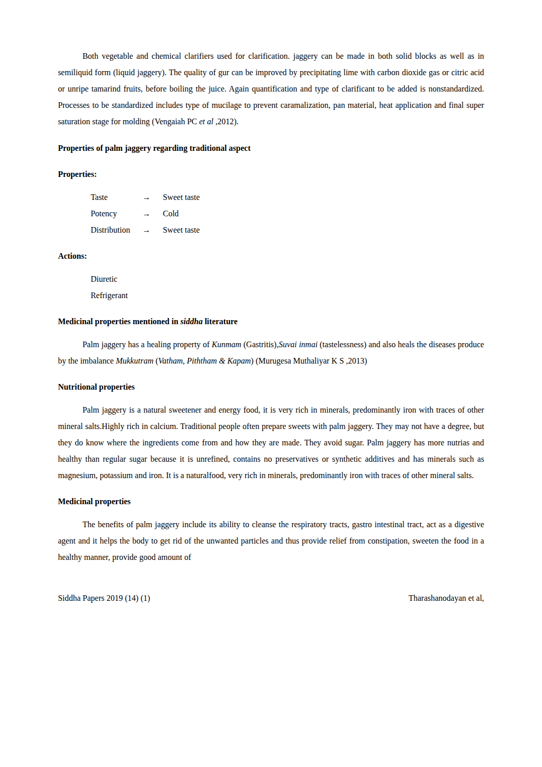Both vegetable and chemical clarifiers used for clarification. jaggery can be made in both solid blocks as well as in semiliquid form (liquid jaggery). The quality of gur can be improved by precipitating lime with carbon dioxide gas or citric acid or unripe tamarind fruits, before boiling the juice. Again quantification and type of clarificant to be added is nonstandardized. Processes to be standardized includes type of mucilage to prevent caramalization, pan material, heat application and final super saturation stage for molding (Vengaiah PC et al ,2012).
Properties of palm jaggery regarding traditional aspect
Properties:
| Taste | → | Sweet taste |
| Potency | → | Cold |
| Distribution | → | Sweet taste |
Actions:
Diuretic
Refrigerant
Medicinal properties mentioned in siddha literature
Palm jaggery has a healing property of Kunmam (Gastritis),Suvai inmai (tastelessness) and also heals the diseases produce by the imbalance Mukkutram (Vatham, Piththam & Kapam) (Murugesa Muthaliyar K S ,2013)
Nutritional properties
Palm jaggery is a natural sweetener and energy food, it is very rich in minerals, predominantly iron with traces of other mineral salts.Highly rich in calcium. Traditional people often prepare sweets with palm jaggery. They may not have a degree, but they do know where the ingredients come from and how they are made. They avoid sugar. Palm jaggery has more nutrias and healthy than regular sugar because it is unrefined, contains no preservatives or synthetic additives and has minerals such as magnesium, potassium and iron. It is a naturalfood, very rich in minerals, predominantly iron with traces of other mineral salts.
Medicinal properties
The benefits of palm jaggery include its ability to cleanse the respiratory tracts, gastro intestinal tract, act as a digestive agent and it helps the body to get rid of the unwanted particles and thus provide relief from constipation, sweeten the food in a healthy manner, provide good amount of
Siddha Papers 2019 (14) (1) Tharashanodayan et al,